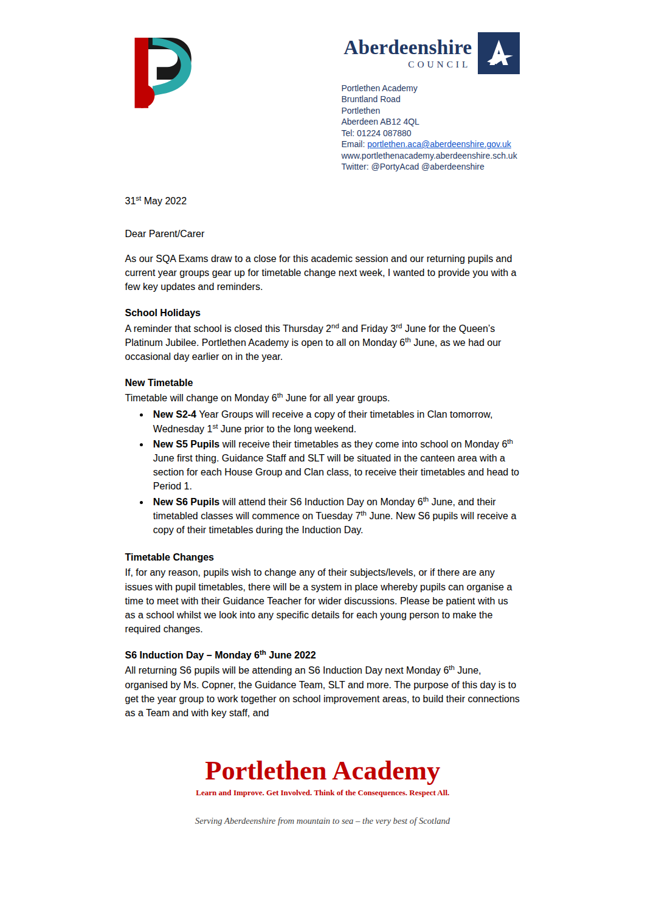Aberdeenshire
COUNCIL
Portlethen Academy
Bruntland Road
Portlethen
Aberdeen AB12 4QL
Tel: 01224 087880
Email: portlethen.aca@aberdeenshire.gov.uk
www.portlethenacademy.aberdeenshire.sch.uk
Twitter: @PortyAcad @aberdeenshire
31st May 2022
Dear Parent/Carer
As our SQA Exams draw to a close for this academic session and our returning pupils and current year groups gear up for timetable change next week, I wanted to provide you with a few key updates and reminders.
School Holidays
A reminder that school is closed this Thursday 2nd and Friday 3rd June for the Queen’s Platinum Jubilee. Portlethen Academy is open to all on Monday 6th June, as we had our occasional day earlier on in the year.
New Timetable
Timetable will change on Monday 6th June for all year groups.
New S2-4 Year Groups will receive a copy of their timetables in Clan tomorrow, Wednesday 1st June prior to the long weekend.
New S5 Pupils will receive their timetables as they come into school on Monday 6th June first thing. Guidance Staff and SLT will be situated in the canteen area with a section for each House Group and Clan class, to receive their timetables and head to Period 1.
New S6 Pupils will attend their S6 Induction Day on Monday 6th June, and their timetabled classes will commence on Tuesday 7th June. New S6 pupils will receive a copy of their timetables during the Induction Day.
Timetable Changes
If, for any reason, pupils wish to change any of their subjects/levels, or if there are any issues with pupil timetables, there will be a system in place whereby pupils can organise a time to meet with their Guidance Teacher for wider discussions. Please be patient with us as a school whilst we look into any specific details for each young person to make the required changes.
S6 Induction Day – Monday 6th June 2022
All returning S6 pupils will be attending an S6 Induction Day next Monday 6th June, organised by Ms. Copner, the Guidance Team, SLT and more. The purpose of this day is to get the year group to work together on school improvement areas, to build their connections as a Team and with key staff, and
Portlethen Academy Learn and Improve. Get Involved. Think of the Consequences. Respect All.
Serving Aberdeenshire from mountain to sea – the very best of Scotland